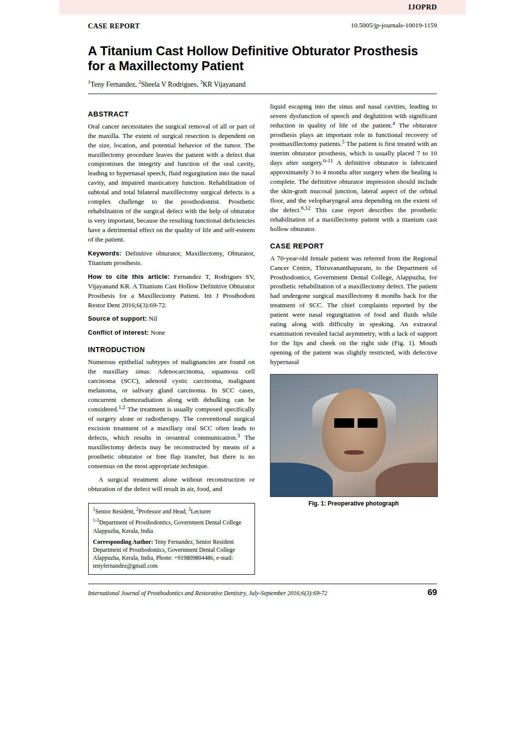IJOPRD
10.5005/jp-journals-10019-1159
CASE REPORT
A Titanium Cast Hollow Definitive Obturator Prosthesis
for a Maxillectomy Patient
1Teny Fernandez, 2Sheela V Rodrigues, 3KR Vijayanand
ABSTRACT
Oral cancer necessitates the surgical removal of all or part of the maxilla. The extent of surgical resection is dependent on the size, location, and potential behavior of the tumor. The maxillectomy procedure leaves the patient with a defect that compromises the integrity and function of the oral cavity, leading to hypernasal speech, fluid regurgitation into the nasal cavity, and impaired masticatory function. Rehabilitation of subtotal and total bilateral maxillectomy surgical defects is a complex challenge to the prosthodontist. Prosthetic rehabilitation of the surgical defect with the help of obturator is very important, because the resulting functional deficiencies have a detrimental effect on the quality of life and self-esteem of the patient.
Keywords: Definitive obturator, Maxillectomy, Obturator, Titanium prosthesis.
How to cite this article: Fernandez T, Rodrigues SV, Vijayanand KR. A Titanium Cast Hollow Definitive Obturator Prosthesis for a Maxillectomy Patient. Int J Prosthodont Restor Dent 2016;6(3):69-72.
Source of support: Nil
Conflict of interest: None
INTRODUCTION
Numerous epithelial subtypes of malignancies are found on the maxillary sinus: Adenocarcinoma, squamous cell carcinoma (SCC), adenoid cystic carcinoma, malignant melanoma, or salivary gland carcinoma. In SCC cases, concurrent chemoradiation along with debulking can be considered.1,2 The treatment is usually composed specifically of surgery alone or radiotherapy. The conventional surgical excision treatment of a maxillary oral SCC often leads to defects, which results in oroantral communication.3 The maxillectomy defects may be reconstructed by means of a prosthetic obturator or free flap transfer, but there is no consensus on the most appropriate technique.
A surgical treatment alone without reconstruction or obturation of the defect will result in air, food, and
1Senior Resident, 2Professor and Head, 3Lecturer
1-3Department of Prosthodontics, Government Dental College Alappuzha, Kerala, India
Corresponding Author: Teny Fernandez, Senior Resident Department of Prosthodontics, Government Dental College Alappuzha, Kerala, India, Phone: +919809804486, e-mail: tenyfernandez@gmail.com
liquid escaping into the sinus and nasal cavities, leading to severe dysfunction of speech and deglutition with significant reduction in quality of life of the patient.4 The obturator prosthesis plays an important role in functional recovery of postmaxillectomy patients.5 The patient is first treated with an interim obturator prosthesis, which is usually placed 7 to 10 days after surgery.6-11 A definitive obturator is fabricated approximately 3 to 4 months after surgery when the healing is complete. The definitive obturator impression should include the skin-graft mucosal junction, lateral aspect of the orbital floor, and the velopharyngeal area depending on the extent of the defect.6,12 This case report describes the prosthetic rehabilitation of a maxillectomy patient with a titanium cast hollow obturator.
CASE REPORT
A 70-year-old female patient was referred from the Regional Cancer Centre, Thiruvananthapuram, to the Department of Prosthodontics, Government Dental College, Alappuzha, for prosthetic rehabilitation of a maxillectomy defect. The patient had undergone surgical maxillectomy 8 months back for the treatment of SCC. The chief complaints reported by the patient were nasal regurgitation of food and fluids while eating along with difficulty in speaking. An extraoral examination revealed facial asymmetry, with a lack of support for the lips and cheek on the right side (Fig. 1). Mouth opening of the patient was slightly restricted, with defective hypernasal
Fig. 1: Preoperative photograph
International Journal of Prosthodontics and Restorative Dentistry, July-September 2016;6(3):69-72 69